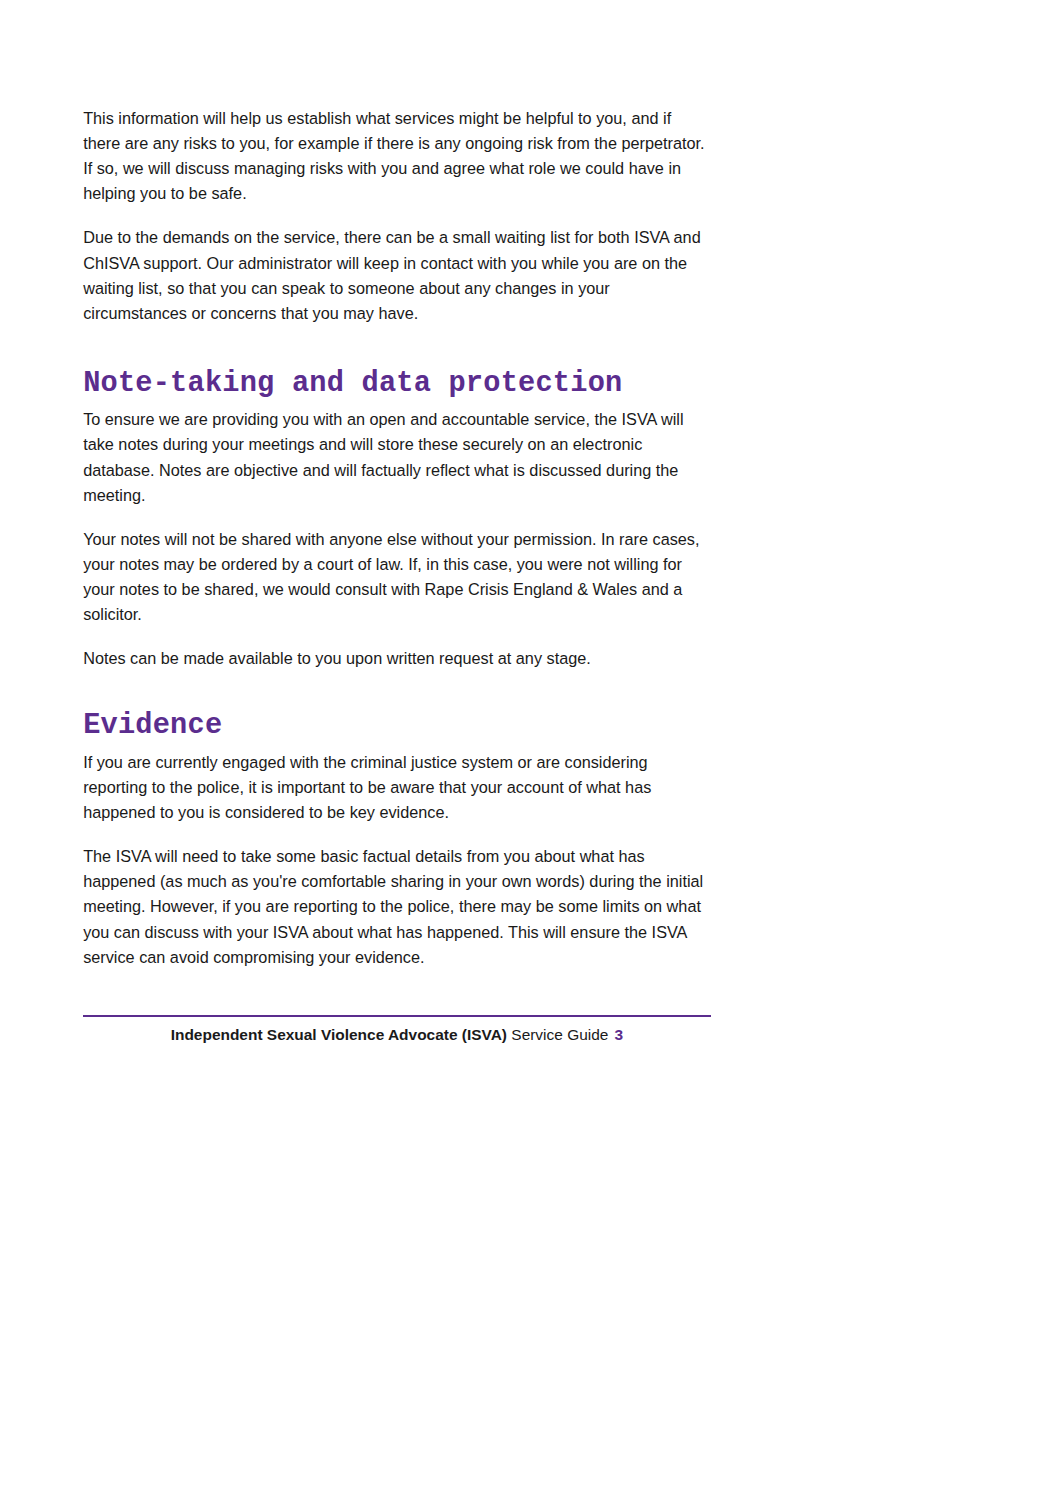This information will help us establish what services might be helpful to you, and if there are any risks to you, for example if there is any ongoing risk from the perpetrator. If so, we will discuss managing risks with you and agree what role we could have in helping you to be safe.
Due to the demands on the service, there can be a small waiting list for both ISVA and ChISVA support. Our administrator will keep in contact with you while you are on the waiting list, so that you can speak to someone about any changes in your circumstances or concerns that you may have.
Note-taking and data protection
To ensure we are providing you with an open and accountable service, the ISVA will take notes during your meetings and will store these securely on an electronic database. Notes are objective and will factually reflect what is discussed during the meeting.
Your notes will not be shared with anyone else without your permission. In rare cases, your notes may be ordered by a court of law. If, in this case, you were not willing for your notes to be shared, we would consult with Rape Crisis England & Wales and a solicitor.
Notes can be made available to you upon written request at any stage.
Evidence
If you are currently engaged with the criminal justice system or are considering reporting to the police, it is important to be aware that your account of what has happened to you is considered to be key evidence.
The ISVA will need to take some basic factual details from you about what has happened (as much as you're comfortable sharing in your own words) during the initial meeting. However, if you are reporting to the police, there may be some limits on what you can discuss with your ISVA about what has happened. This will ensure the ISVA service can avoid compromising your evidence.
Independent Sexual Violence Advocate (ISVA) Service Guide3